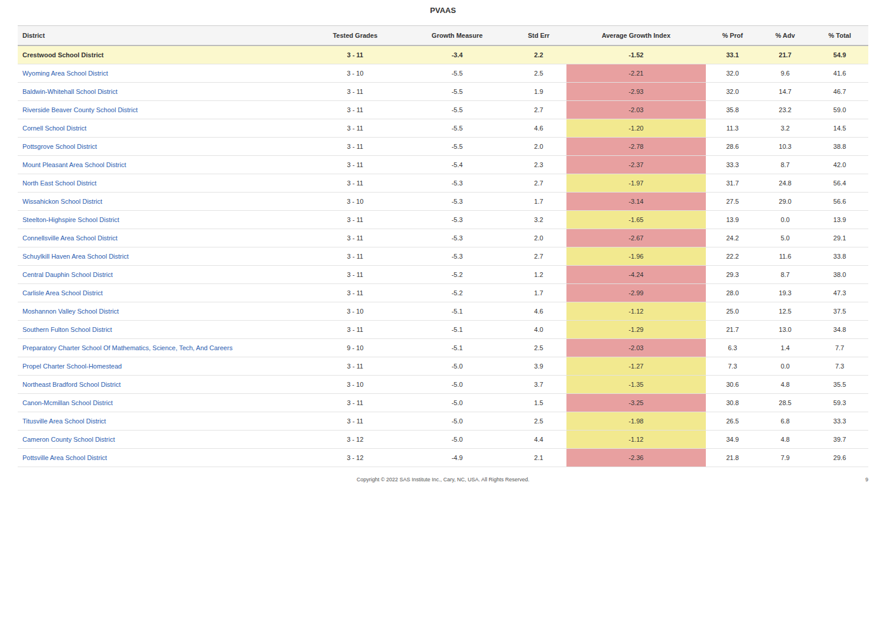PVAAS
| District | Tested Grades | Growth Measure | Std Err | Average Growth Index | % Prof | % Adv | % Total |
| --- | --- | --- | --- | --- | --- | --- | --- |
| Crestwood School District | 3 - 11 | -3.4 | 2.2 | -1.52 | 33.1 | 21.7 | 54.9 |
| Wyoming Area School District | 3 - 10 | -5.5 | 2.5 | -2.21 | 32.0 | 9.6 | 41.6 |
| Baldwin-Whitehall School District | 3 - 11 | -5.5 | 1.9 | -2.93 | 32.0 | 14.7 | 46.7 |
| Riverside Beaver County School District | 3 - 11 | -5.5 | 2.7 | -2.03 | 35.8 | 23.2 | 59.0 |
| Cornell School District | 3 - 11 | -5.5 | 4.6 | -1.20 | 11.3 | 3.2 | 14.5 |
| Pottsgrove School District | 3 - 11 | -5.5 | 2.0 | -2.78 | 28.6 | 10.3 | 38.8 |
| Mount Pleasant Area School District | 3 - 11 | -5.4 | 2.3 | -2.37 | 33.3 | 8.7 | 42.0 |
| North East School District | 3 - 11 | -5.3 | 2.7 | -1.97 | 31.7 | 24.8 | 56.4 |
| Wissahickon School District | 3 - 10 | -5.3 | 1.7 | -3.14 | 27.5 | 29.0 | 56.6 |
| Steelton-Highspire School District | 3 - 11 | -5.3 | 3.2 | -1.65 | 13.9 | 0.0 | 13.9 |
| Connellsville Area School District | 3 - 11 | -5.3 | 2.0 | -2.67 | 24.2 | 5.0 | 29.1 |
| Schuylkill Haven Area School District | 3 - 11 | -5.3 | 2.7 | -1.96 | 22.2 | 11.6 | 33.8 |
| Central Dauphin School District | 3 - 11 | -5.2 | 1.2 | -4.24 | 29.3 | 8.7 | 38.0 |
| Carlisle Area School District | 3 - 11 | -5.2 | 1.7 | -2.99 | 28.0 | 19.3 | 47.3 |
| Moshannon Valley School District | 3 - 10 | -5.1 | 4.6 | -1.12 | 25.0 | 12.5 | 37.5 |
| Southern Fulton School District | 3 - 11 | -5.1 | 4.0 | -1.29 | 21.7 | 13.0 | 34.8 |
| Preparatory Charter School Of Mathematics, Science, Tech, And Careers | 9 - 10 | -5.1 | 2.5 | -2.03 | 6.3 | 1.4 | 7.7 |
| Propel Charter School-Homestead | 3 - 11 | -5.0 | 3.9 | -1.27 | 7.3 | 0.0 | 7.3 |
| Northeast Bradford School District | 3 - 10 | -5.0 | 3.7 | -1.35 | 30.6 | 4.8 | 35.5 |
| Canon-Mcmillan School District | 3 - 11 | -5.0 | 1.5 | -3.25 | 30.8 | 28.5 | 59.3 |
| Titusville Area School District | 3 - 11 | -5.0 | 2.5 | -1.98 | 26.5 | 6.8 | 33.3 |
| Cameron County School District | 3 - 12 | -5.0 | 4.4 | -1.12 | 34.9 | 4.8 | 39.7 |
| Pottsville Area School District | 3 - 12 | -4.9 | 2.1 | -2.36 | 21.8 | 7.9 | 29.6 |
Copyright © 2022 SAS Institute Inc., Cary, NC, USA. All Rights Reserved. 9